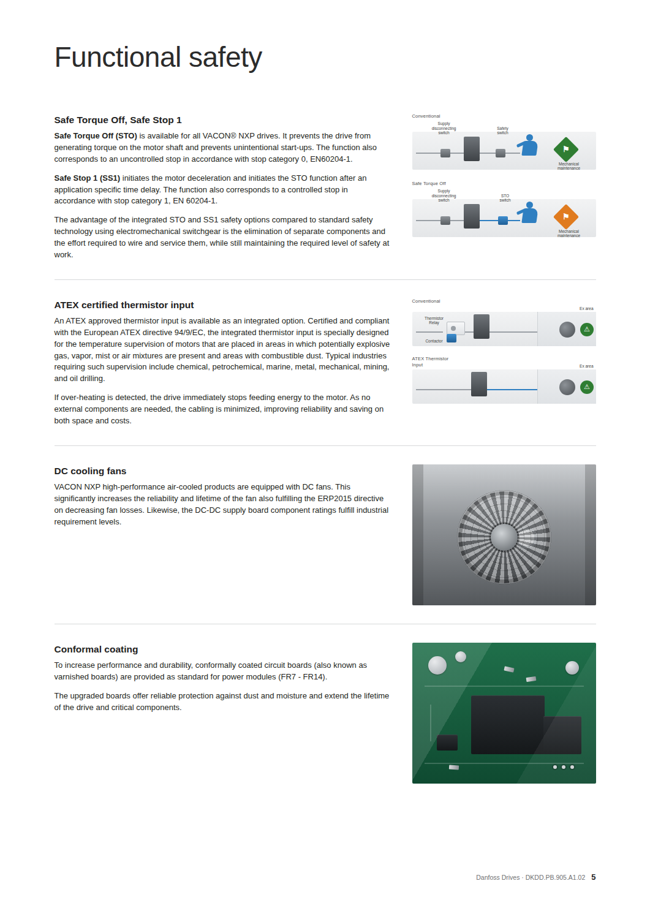Functional safety
Safe Torque Off, Safe Stop 1
Safe Torque Off (STO) is available for all VACON® NXP drives. It prevents the drive from generating torque on the motor shaft and prevents unintentional start-ups. The function also corresponds to an uncontrolled stop in accordance with stop category 0, EN60204-1.
Safe Stop 1 (SS1) initiates the motor deceleration and initiates the STO function after an application specific time delay. The function also corresponds to a controlled stop in accordance with stop category 1, EN 60204-1.
The advantage of the integrated STO and SS1 safety options compared to standard safety technology using electromechanical switchgear is the elimination of separate components and the effort required to wire and service them, while still maintaining the required level of safety at work.
Conventional
⚑
Supply
disconnecting
switch
Safety
switch
Mechanical
maintenance
Safe Torque Off
⚑
Supply
disconnecting
switch
STO
switch
Mechanical
maintenance
ATEX certified thermistor input
An ATEX approved thermistor input is available as an integrated option. Certified and compliant with the European ATEX directive 94/9/EC, the integrated thermistor input is specially designed for the temperature supervision of motors that are placed in areas in which potentially explosive gas, vapor, mist or air mixtures are present and areas with combustible dust. Typical industries requiring such supervision include chemical, petrochemical, marine, metal, mechanical, mining, and oil drilling.
If over-heating is detected, the drive immediately stops feeding energy to the motor. As no external components are needed, the cabling is minimized, improving reliability and saving on both space and costs.
Conventional
Ex area
⚠
Thermistor
Relay
Contactor
ATEX Thermistor
Input
Ex area
⚠
DC cooling fans
VACON NXP high-performance air-cooled products are equipped with DC fans. This significantly increases the reliability and lifetime of the fan also fulfilling the ERP2015 directive on decreasing fan losses. Likewise, the DC-DC supply board component ratings fulfill industrial requirement levels.
Conformal coating
To increase performance and durability, conformally coated circuit boards (also known as varnished boards) are provided as standard for power modules (FR7 - FR14).
The upgraded boards offer reliable protection against dust and moisture and extend the lifetime of the drive and critical components.
Danfoss Drives · DKDD.PB.905.A1.02 5